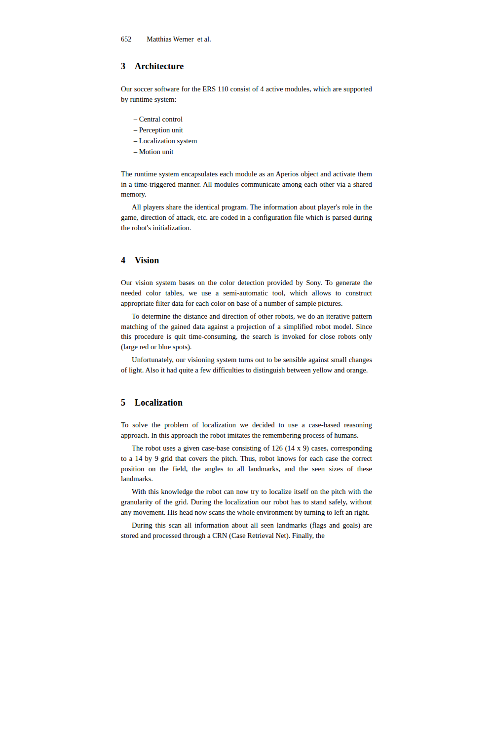652 Matthias Werner et al.
3 Architecture
Our soccer software for the ERS 110 consist of 4 active modules, which are supported by runtime system:
Central control
Perception unit
Localization system
Motion unit
The runtime system encapsulates each module as an Aperios object and activate them in a time-triggered manner. All modules communicate among each other via a shared memory.
All players share the identical program. The information about player's role in the game, direction of attack, etc. are coded in a configuration file which is parsed during the robot's initialization.
4 Vision
Our vision system bases on the color detection provided by Sony. To generate the needed color tables, we use a semi-automatic tool, which allows to construct appropriate filter data for each color on base of a number of sample pictures.
To determine the distance and direction of other robots, we do an iterative pattern matching of the gained data against a projection of a simplified robot model. Since this procedure is quit time-consuming, the search is invoked for close robots only (large red or blue spots).
Unfortunately, our visioning system turns out to be sensible against small changes of light. Also it had quite a few difficulties to distinguish between yellow and orange.
5 Localization
To solve the problem of localization we decided to use a case-based reasoning approach. In this approach the robot imitates the remembering process of humans.
The robot uses a given case-base consisting of 126 (14 x 9) cases, corresponding to a 14 by 9 grid that covers the pitch. Thus, robot knows for each case the correct position on the field, the angles to all landmarks, and the seen sizes of these landmarks.
With this knowledge the robot can now try to localize itself on the pitch with the granularity of the grid. During the localization our robot has to stand safely, without any movement. His head now scans the whole environment by turning to left an right.
During this scan all information about all seen landmarks (flags and goals) are stored and processed through a CRN (Case Retrieval Net). Finally, the